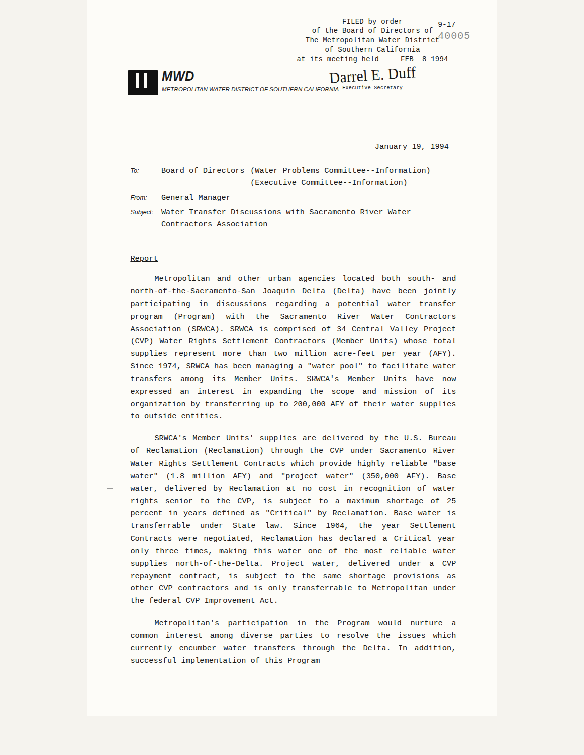FILED by order
of the Board of Directors of
The Metropolitan Water District
of Southern California
at its meeting held ____FEB 8 1994
Darrel E. Duff
Executive Secretary
9-17
40005
MWD
METROPOLITAN WATER DISTRICT OF SOUTHERN CALIFORNIA
January 19, 1994
| To: | Board of Directors | (Water Problems Committee--Information) (Executive Committee--Information) |
| From: | General Manager |
| Subject: | Water Transfer Discussions with Sacramento River Water Contractors Association |
Report
Metropolitan and other urban agencies located both south- and north-of-the-Sacramento-San Joaquin Delta (Delta) have been jointly participating in discussions regarding a potential water transfer program (Program) with the Sacramento River Water Contractors Association (SRWCA). SRWCA is comprised of 34 Central Valley Project (CVP) Water Rights Settlement Contractors (Member Units) whose total supplies represent more than two million acre-feet per year (AFY). Since 1974, SRWCA has been managing a "water pool" to facilitate water transfers among its Member Units. SRWCA's Member Units have now expressed an interest in expanding the scope and mission of its organization by transferring up to 200,000 AFY of their water supplies to outside entities.
SRWCA's Member Units' supplies are delivered by the U.S. Bureau of Reclamation (Reclamation) through the CVP under Sacramento River Water Rights Settlement Contracts which provide highly reliable "base water" (1.8 million AFY) and "project water" (350,000 AFY). Base water, delivered by Reclamation at no cost in recognition of water rights senior to the CVP, is subject to a maximum shortage of 25 percent in years defined as "Critical" by Reclamation. Base water is transferrable under State law. Since 1964, the year Settlement Contracts were negotiated, Reclamation has declared a Critical year only three times, making this water one of the most reliable water supplies north-of-the-Delta. Project water, delivered under a CVP repayment contract, is subject to the same shortage provisions as other CVP contractors and is only transferrable to Metropolitan under the federal CVP Improvement Act.
Metropolitan's participation in the Program would nurture a common interest among diverse parties to resolve the issues which currently encumber water transfers through the Delta. In addition, successful implementation of this Program